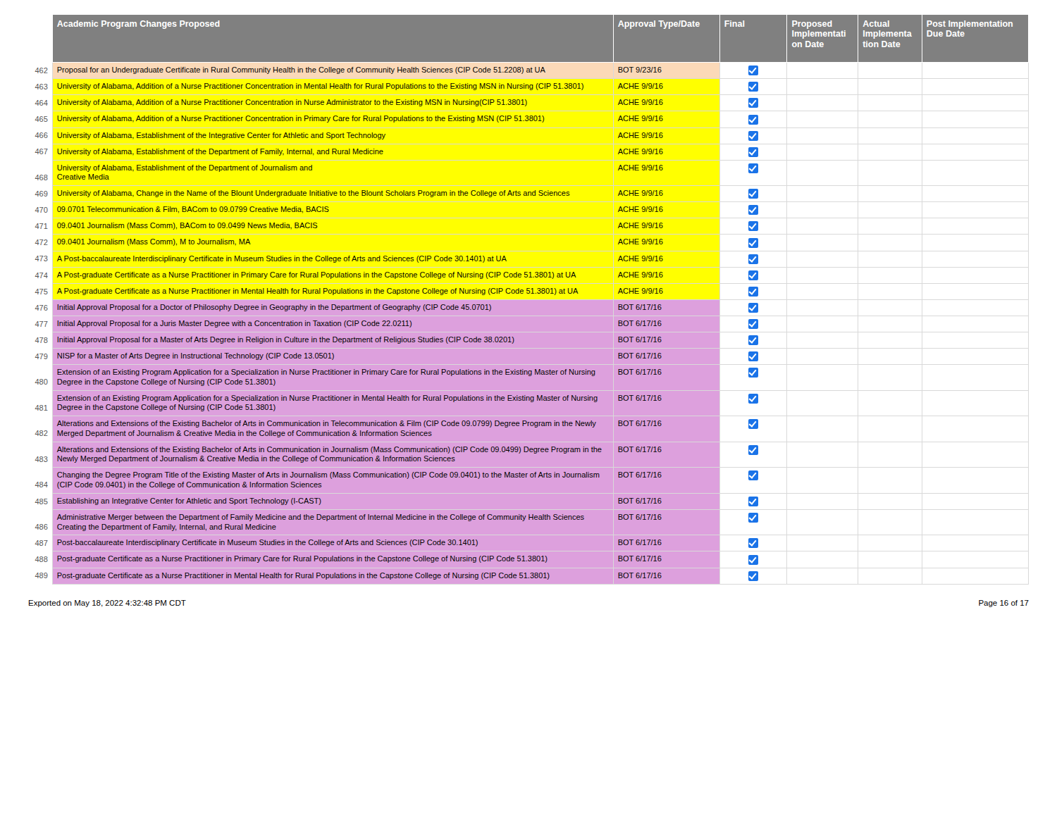| | Academic Program Changes Proposed | Approval Type/Date | Final | Proposed Implementati on Date | Actual Implementa tion Date | Post Implementation Due Date |
| --- | --- | --- | --- | --- | --- | --- |
| 462 | Proposal for an Undergraduate Certificate in Rural Community Health in the College of Community Health Sciences (CIP Code 51.2208) at UA | BOT 9/23/16 | | | | |
| 463 | University of Alabama, Addition of a Nurse Practitioner Concentration in Mental Health for Rural Populations to the Existing MSN in Nursing (CIP 51.3801) | ACHE 9/9/16 | | | | |
| 464 | University of Alabama, Addition of a Nurse Practitioner Concentration in Nurse Administrator to the Existing MSN in Nursing(CIP 51.3801) | ACHE 9/9/16 | | | | |
| 465 | University of Alabama, Addition of a Nurse Practitioner Concentration in Primary Care for Rural Populations to the Existing MSN (CIP 51.3801) | ACHE 9/9/16 | | | | |
| 466 | University of Alabama, Establishment of the Integrative Center for Athletic and Sport Technology | ACHE 9/9/16 | | | | |
| 467 | University of Alabama, Establishment of the Department of Family, Internal, and Rural Medicine | ACHE 9/9/16 | | | | |
| 468 | University of Alabama, Establishment of the Department of Journalism and Creative Media | ACHE 9/9/16 | | | | |
| 469 | University of Alabama, Change in the Name of the Blount Undergraduate Initiative to the Blount Scholars Program in the College of Arts and Sciences | ACHE 9/9/16 | | | | |
| 470 | 09.0701 Telecommunication & Film, BACom to 09.0799 Creative Media, BACIS | ACHE 9/9/16 | | | | |
| 471 | 09.0401 Journalism (Mass Comm), BACom to 09.0499 News Media, BACIS | ACHE 9/9/16 | | | | |
| 472 | 09.0401 Journalism (Mass Comm), M to Journalism, MA | ACHE 9/9/16 | | | | |
| 473 | A Post-baccalaureate Interdisciplinary Certificate in Museum Studies in the College of Arts and Sciences (CIP Code 30.1401) at UA | ACHE 9/9/16 | | | | |
| 474 | A Post-graduate Certificate as a Nurse Practitioner in Primary Care for Rural Populations in the Capstone College of Nursing (CIP Code 51.3801) at UA | ACHE 9/9/16 | | | | |
| 475 | A Post-graduate Certificate as a Nurse Practitioner in Mental Health for Rural Populations in the Capstone College of Nursing (CIP Code 51.3801) at UA | ACHE 9/9/16 | | | | |
| 476 | Initial Approval Proposal for a Doctor of Philosophy Degree in Geography in the Department of Geography (CIP Code 45.0701) | BOT 6/17/16 | | | | |
| 477 | Initial Approval Proposal for a Juris Master Degree with a Concentration in Taxation (CIP Code 22.0211) | BOT 6/17/16 | | | | |
| 478 | Initial Approval Proposal for a Master of Arts Degree in Religion in Culture in the Department of Religious Studies (CIP Code 38.0201) | BOT 6/17/16 | | | | |
| 479 | NISP for a Master of Arts Degree in Instructional Technology (CIP Code 13.0501) | BOT 6/17/16 | | | | |
| 480 | Extension of an Existing Program Application for a Specialization in Nurse Practitioner in Primary Care for Rural Populations in the Existing Master of Nursing Degree in the Capstone College of Nursing (CIP Code 51.3801) | BOT 6/17/16 | | | | |
| 481 | Extension of an Existing Program Application for a Specialization in Nurse Practitioner in Mental Health for Rural Populations in the Existing Master of Nursing Degree in the Capstone College of Nursing (CIP Code 51.3801) | BOT 6/17/16 | | | | |
| 482 | Alterations and Extensions of the Existing Bachelor of Arts in Communication in Telecommunication & Film (CIP Code 09.0799) Degree Program in the Newly Merged Department of Journalism & Creative Media in the College of Communication & Information Sciences | BOT 6/17/16 | | | | |
| 483 | Alterations and Extensions of the Existing Bachelor of Arts in Communication in Journalism (Mass Communication) (CIP Code 09.0499) Degree Program in the Newly Merged Department of Journalism & Creative Media in the College of Communication & Information Sciences | BOT 6/17/16 | | | | |
| 484 | Changing the Degree Program Title of the Existing Master of Arts in Journalism (Mass Communication) (CIP Code 09.0401) to the Master of Arts in Journalism (CIP Code 09.0401) in the College of Communication & Information Sciences | BOT 6/17/16 | | | | |
| 485 | Establishing an Integrative Center for Athletic and Sport Technology (I-CAST) | BOT 6/17/16 | | | | |
| 486 | Administrative Merger between the Department of Family Medicine and the Department of Internal Medicine in the College of Community Health Sciences Creating the Department of Family, Internal, and Rural Medicine | BOT 6/17/16 | | | | |
| 487 | Post-baccalaureate Interdisciplinary Certificate in Museum Studies in the College of Arts and Sciences (CIP Code 30.1401) | BOT 6/17/16 | | | | |
| 488 | Post-graduate Certificate as a Nurse Practitioner in Primary Care for Rural Populations in the Capstone College of Nursing (CIP Code 51.3801) | BOT 6/17/16 | | | | |
| 489 | Post-graduate Certificate as a Nurse Practitioner in Mental Health for Rural Populations in the Capstone College of Nursing (CIP Code 51.3801) | BOT 6/17/16 | | | | |
Exported on May 18, 2022 4:32:48 PM CDT
Page 16 of 17